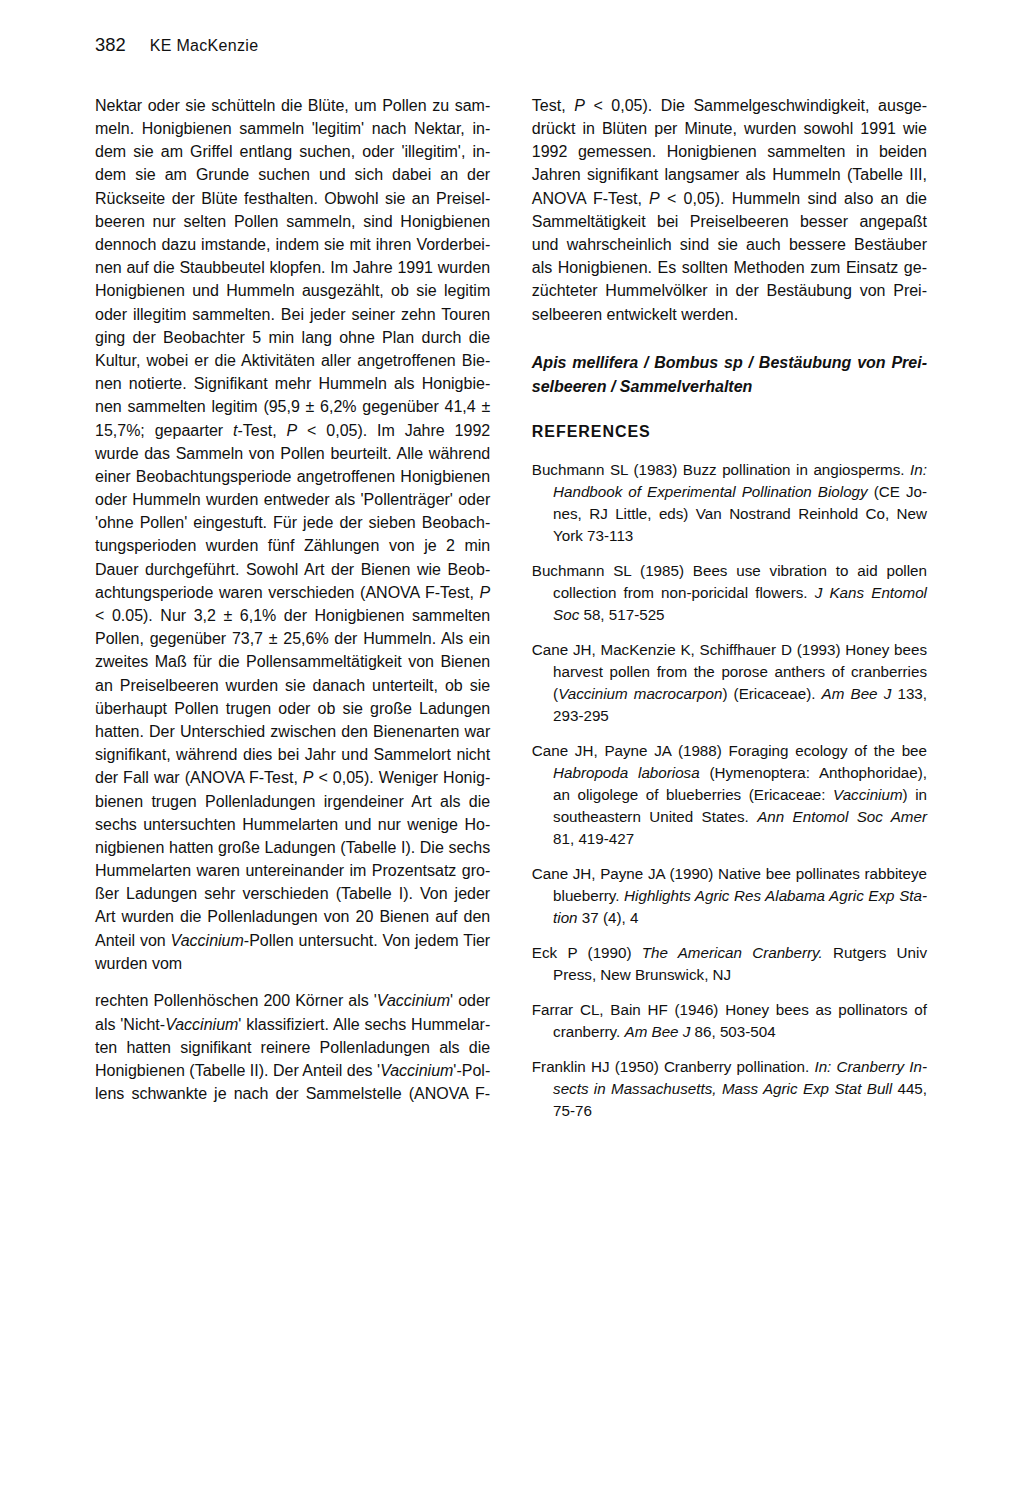382 KE MacKenzie
Nektar oder sie schütteln die Blüte, um Pollen zu sammeln. Honigbienen sammeln 'legitim' nach Nektar, indem sie am Griffel entlang suchen, oder 'illegitim', indem sie am Grunde suchen und sich dabei an der Rückseite der Blüte festhalten. Obwohl sie an Preiselbeeren nur selten Pollen sammeln, sind Honigbienen dennoch dazu imstande, indem sie mit ihren Vorderbeinen auf die Staubbeutel klopfen. Im Jahre 1991 wurden Honigbienen und Hummeln ausgezählt, ob sie legitim oder illegitim sammelten. Bei jeder seiner zehn Touren ging der Beobachter 5 min lang ohne Plan durch die Kultur, wobei er die Aktivitäten aller angetroffenen Bienen notierte. Signifikant mehr Hummeln als Honigbienen sammelten legitim (95,9 ± 6,2% gegenüber 41,4 ± 15,7%; gepaarter t-Test, P < 0,05). Im Jahre 1992 wurde das Sammeln von Pollen beurteilt. Alle während einer Beobachtungsperiode angetroffenen Honigbienen oder Hummeln wurden entweder als 'Pollenträger' oder 'ohne Pollen' eingestuft. Für jede der sieben Beobachtungsperioden wurden fünf Zählungen von je 2 min Dauer durchgeführt. Sowohl Art der Bienen wie Beobachtungsperiode waren verschieden (ANOVA F-Test, P < 0.05). Nur 3,2 ± 6,1% der Honigbienen sammelten Pollen, gegenüber 73,7 ± 25,6% der Hummeln. Als ein zweites Maß für die Pollensammeltätigkeit von Bienen an Preiselbeeren wurden sie danach unterteilt, ob sie überhaupt Pollen trugen oder ob sie große Ladungen hatten. Der Unterschied zwischen den Bienenarten war signifikant, während dies bei Jahr und Sammelort nicht der Fall war (ANOVA F-Test, P < 0,05). Weniger Honigbienen trugen Pollenladungen irgendeiner Art als die sechs untersuchten Hummelarten und nur wenige Honigbienen hatten große Ladungen (Tabelle I). Die sechs Hummelarten waren untereinander im Prozentsatz großer Ladungen sehr verschieden (Tabelle I). Von jeder Art wurden die Pollenladungen von 20 Bienen auf den Anteil von Vaccinium-Pollen untersucht. Von jedem Tier wurden vom
rechten Pollenhöschen 200 Körner als 'Vaccinium' oder als 'Nicht-Vaccinium' klassifiziert. Alle sechs Hummelarten hatten signifikant reinere Pollenladungen als die Honigbienen (Tabelle II). Der Anteil des 'Vaccinium'-Pollens schwankte je nach der Sammelstelle (ANOVA F-Test, P < 0,05). Die Sammelgeschwindigkeit, ausgedrückt in Blüten per Minute, wurden sowohl 1991 wie 1992 gemessen. Honigbienen sammelten in beiden Jahren signifikant langsamer als Hummeln (Tabelle III, ANOVA F-Test, P < 0,05). Hummeln sind also an die Sammeltätigkeit bei Preiselbeeren besser angepaßt und wahrscheinlich sind sie auch bessere Bestäuber als Honigbienen. Es sollten Methoden zum Einsatz gezüchteter Hummelvölker in der Bestäubung von Preiselbeeren entwickelt werden.
Apis mellifera / Bombus sp / Bestäubung von Preiselbeeren / Sammelverhalten
REFERENCES
Buchmann SL (1983) Buzz pollination in angiosperms. In: Handbook of Experimental Pollination Biology (CE Jones, RJ Little, eds) Van Nostrand Reinhold Co, New York 73-113
Buchmann SL (1985) Bees use vibration to aid pollen collection from non-poricidal flowers. J Kans Entomol Soc 58, 517-525
Cane JH, MacKenzie K, Schiffhauer D (1993) Honey bees harvest pollen from the porose anthers of cranberries (Vaccinium macrocarpon) (Ericaceae). Am Bee J 133, 293-295
Cane JH, Payne JA (1988) Foraging ecology of the bee Habropoda laboriosa (Hymenoptera: Anthophoridae), an oligolege of blueberries (Ericaceae: Vaccinium) in southeastern United States. Ann Entomol Soc Amer 81, 419-427
Cane JH, Payne JA (1990) Native bee pollinates rabbiteye blueberry. Highlights Agric Res Alabama Agric Exp Station 37 (4), 4
Eck P (1990) The American Cranberry. Rutgers Univ Press, New Brunswick, NJ
Farrar CL, Bain HF (1946) Honey bees as pollinators of cranberry. Am Bee J 86, 503-504
Franklin HJ (1950) Cranberry pollination. In: Cranberry Insects in Massachusetts, Mass Agric Exp Stat Bull 445, 75-76